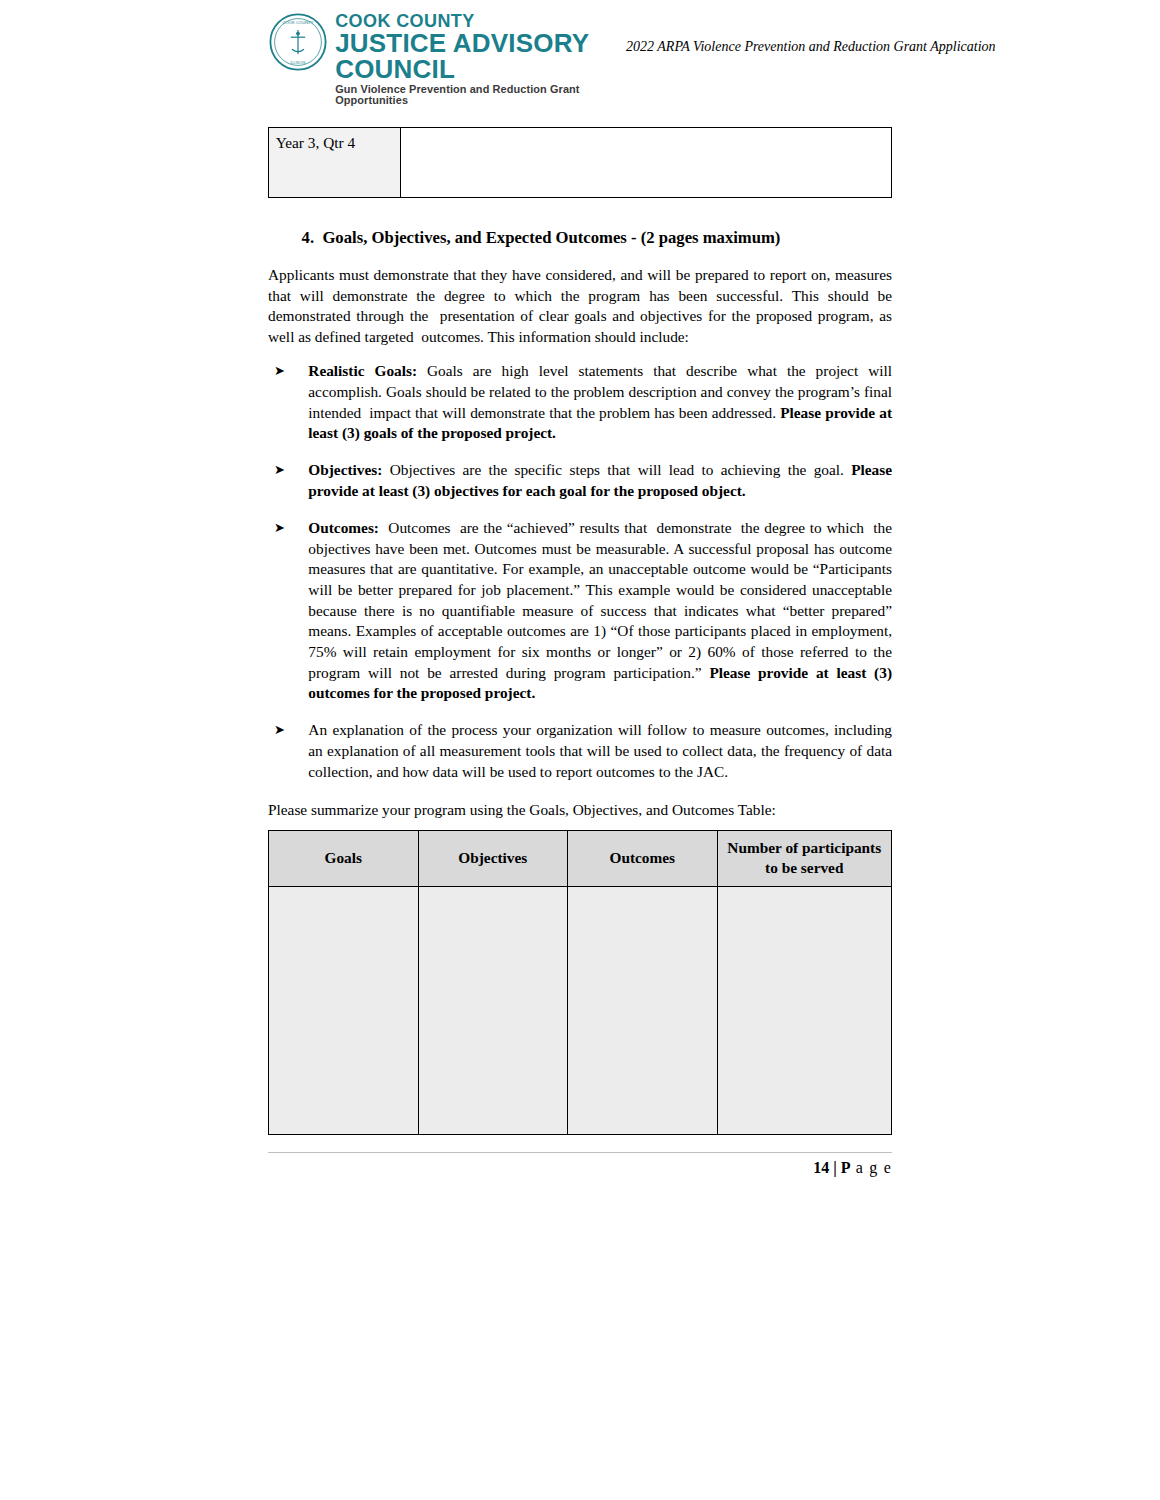COOK COUNTY ILLINOIS
COOK COUNTY
JUSTICE ADVISORY COUNCIL
Gun Violence Prevention and Reduction Grant Opportunities
2022 ARPA Violence Prevention and Reduction Grant Application
| Year 3, Qtr 4 | |
4. Goals, Objectives, and Expected Outcomes - (2 pages maximum)
Applicants must demonstrate that they have considered, and will be prepared to report on, measures that will demonstrate the degree to which the program has been successful. This should be demonstrated through the presentation of clear goals and objectives for the proposed program, as well as defined targeted outcomes. This information should include:
Realistic Goals: Goals are high level statements that describe what the project will accomplish. Goals should be related to the problem description and convey the program’s final intended impact that will demonstrate that the problem has been addressed. Please provide at least (3) goals of the proposed project.
Objectives: Objectives are the specific steps that will lead to achieving the goal. Please provide at least (3) objectives for each goal for the proposed object.
Outcomes: Outcomes are the “achieved” results that demonstrate the degree to which the objectives have been met. Outcomes must be measurable. A successful proposal has outcome measures that are quantitative. For example, an unacceptable outcome would be “Participants will be better prepared for job placement.” This example would be considered unacceptable because there is no quantifiable measure of success that indicates what “better prepared” means. Examples of acceptable outcomes are 1) “Of those participants placed in employment, 75% will retain employment for six months or longer” or 2) 60% of those referred to the program will not be arrested during program participation.” Please provide at least (3) outcomes for the proposed project.
An explanation of the process your organization will follow to measure outcomes, including an explanation of all measurement tools that will be used to collect data, the frequency of data collection, and how data will be used to report outcomes to the JAC.
Please summarize your program using the Goals, Objectives, and Outcomes Table:
| Goals | Objectives | Outcomes | Number of participants to be served |
| --- | --- | --- | --- |
14 | P a g e